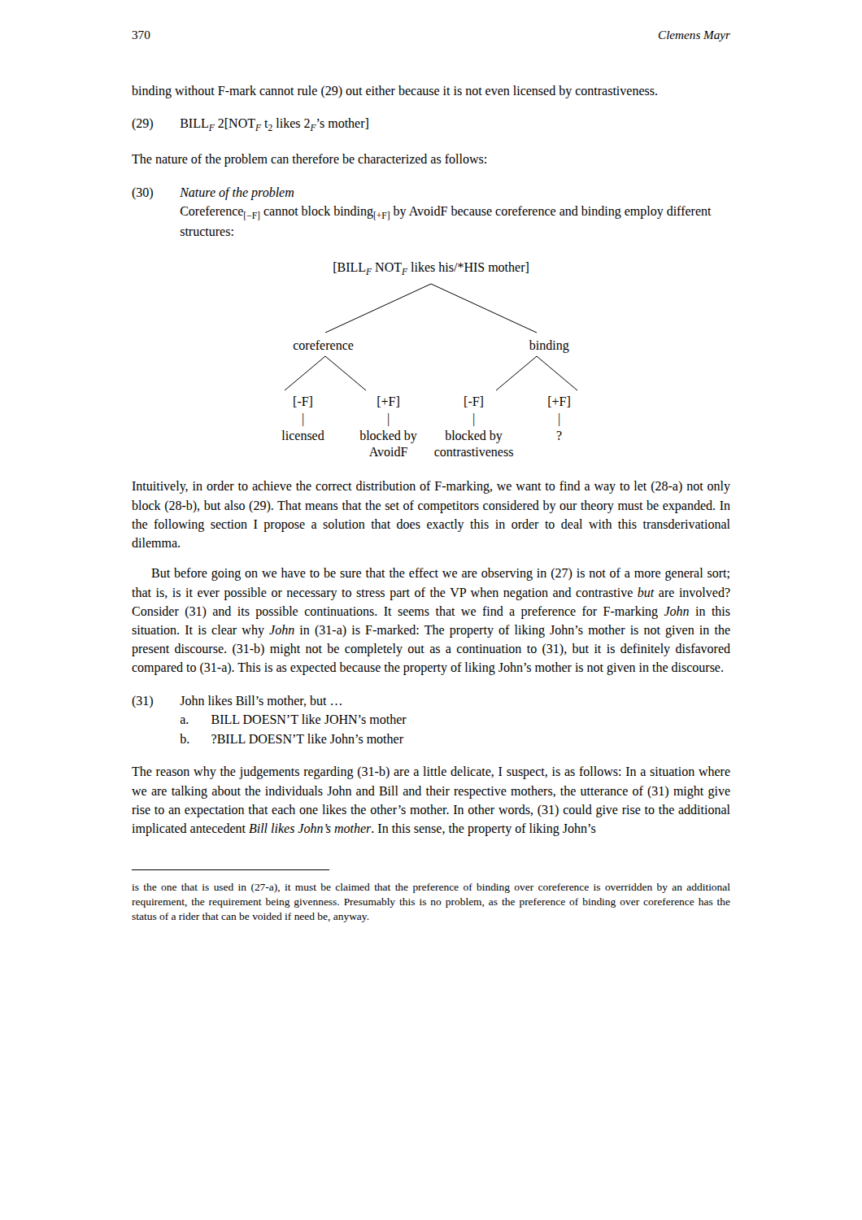370 Clemens Mayr
binding without F-mark cannot rule (29) out either because it is not even licensed by contrastiveness.
(29)
BILLF 2[NOTF t2 likes 2F’s mother]
The nature of the problem can therefore be characterized as follows:
(30)
Nature of the problem
Coreference[−F] cannot block binding[+F] by AvoidF because coreference and binding employ different structures:
[BILLF NOTF likes his/*HIS mother]
coreference binding
[-F]
[+F]
[-F]
[+F]
|
|
|
|
licensed
blocked by AvoidF
blocked by contrastiveness
?
Intuitively, in order to achieve the correct distribution of F-marking, we want to find a way to let (28-a) not only block (28-b), but also (29). That means that the set of competitors considered by our theory must be expanded. In the following section I propose a solution that does exactly this in order to deal with this transderivational dilemma.
But before going on we have to be sure that the effect we are observing in (27) is not of a more general sort; that is, is it ever possible or necessary to stress part of the VP when negation and contrastive but are involved? Consider (31) and its possible continuations. It seems that we find a preference for F-marking John in this situation. It is clear why John in (31-a) is F-marked: The property of liking John’s mother is not given in the present discourse. (31-b) might not be completely out as a continuation to (31), but it is definitely disfavored compared to (31-a). This is as expected because the property of liking John’s mother is not given in the discourse.
(31)
John likes Bill’s mother, but …
a.
BILL DOESN’T like JOHN’s mother
b.
?BILL DOESN’T like John’s mother
The reason why the judgements regarding (31-b) are a little delicate, I suspect, is as follows: In a situation where we are talking about the individuals John and Bill and their respective mothers, the utterance of (31) might give rise to an expectation that each one likes the other’s mother. In other words, (31) could give rise to the additional implicated antecedent Bill likes John’s mother. In this sense, the property of liking John’s
is the one that is used in (27-a), it must be claimed that the preference of binding over coreference is overridden by an additional requirement, the requirement being givenness. Presumably this is no problem, as the preference of binding over coreference has the status of a rider that can be voided if need be, anyway.